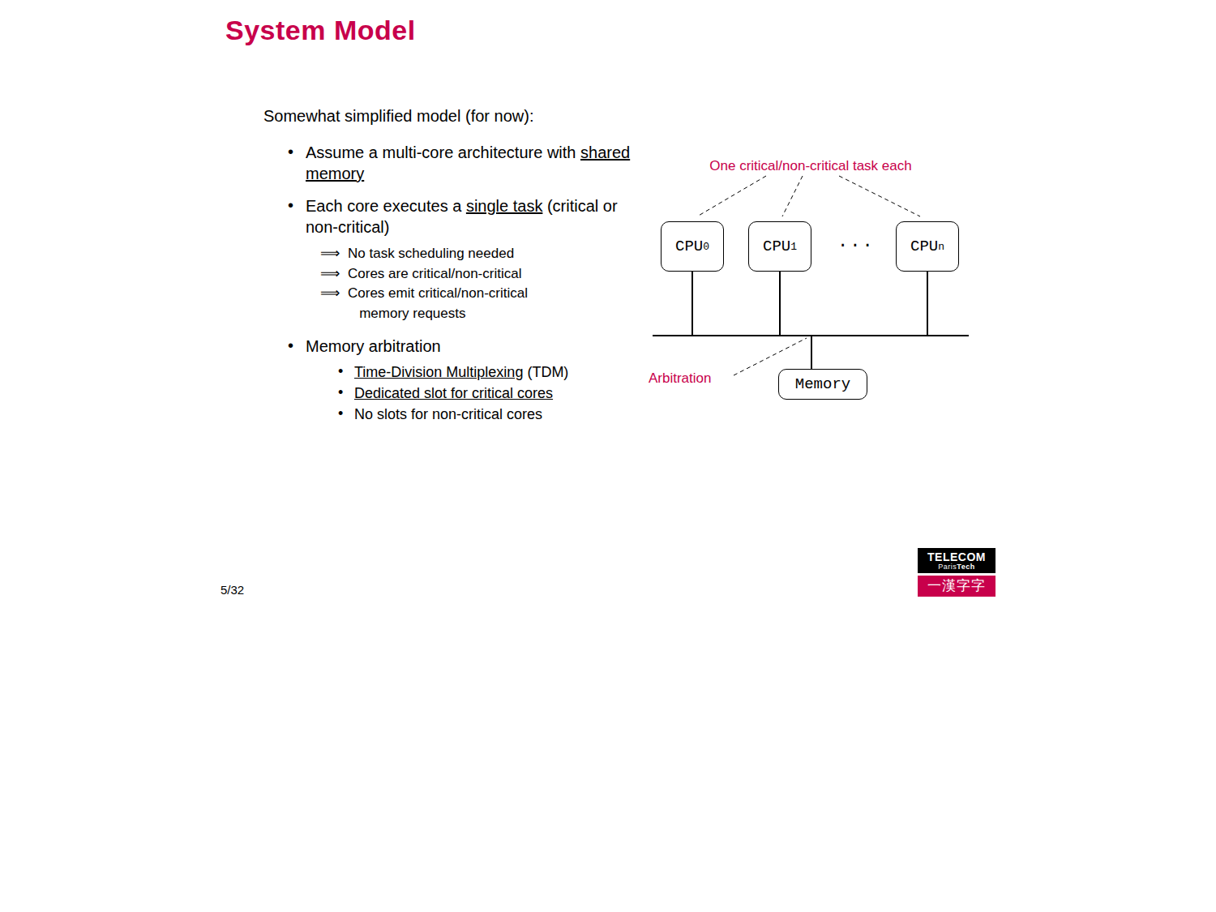System Model
Somewhat simplified model (for now):
Assume a multi-core architecture with shared memory
Each core executes a single task (critical or non-critical)
⟹No task scheduling needed
⟹Cores are critical/non-critical
⟹Cores emit critical/non-critical
memory requests
Memory arbitration
Time-Division Multiplexing (TDM)
Dedicated slot for critical cores
No slots for non-critical cores
One critical/non-critical task each
CPU0
CPU1
···
CPUn
Memory
Arbitration
5/32
TELECOM
ParisTech
一漢字字